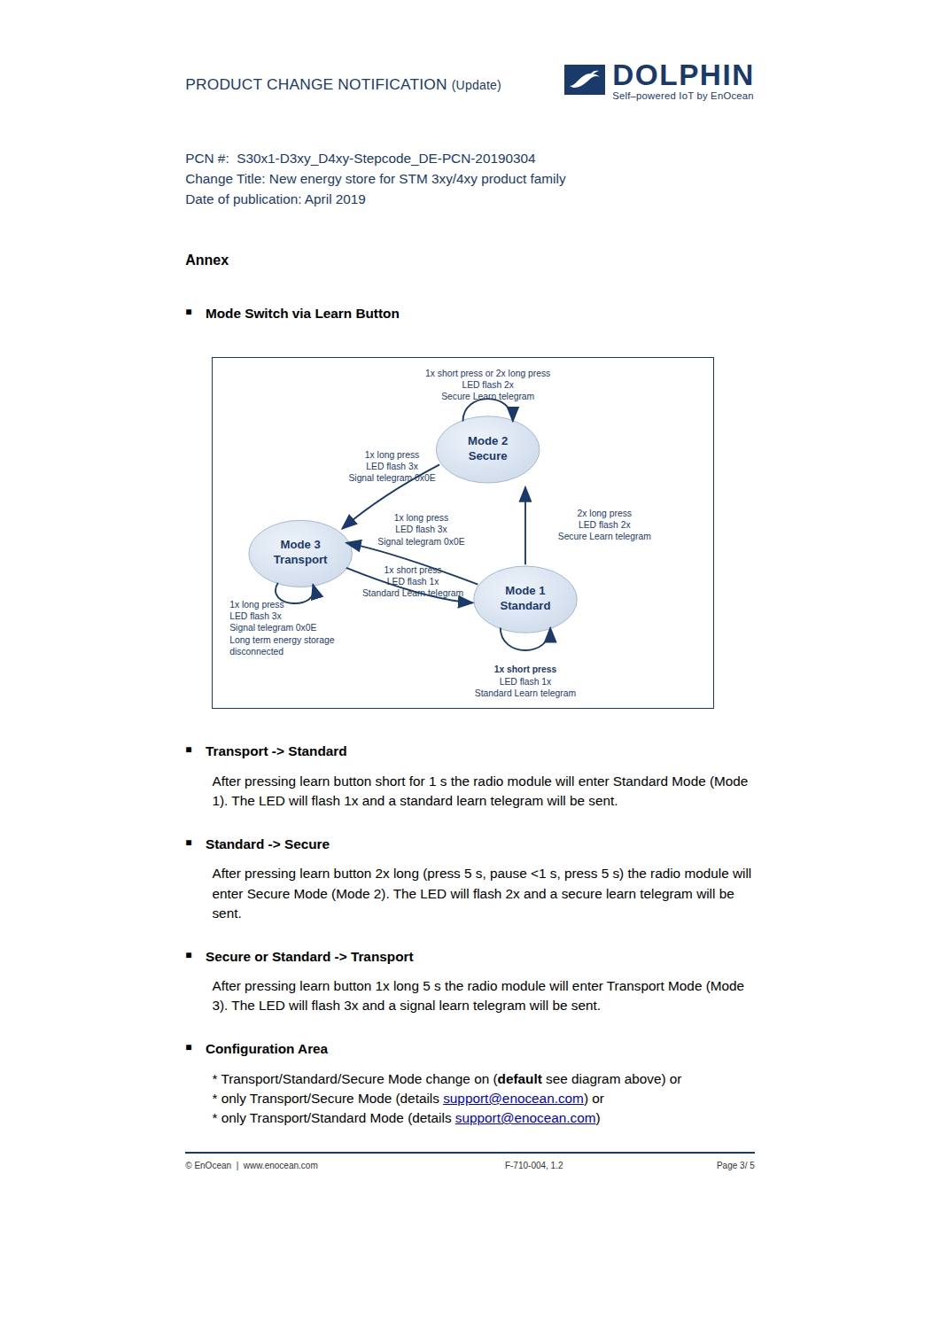PRODUCT CHANGE NOTIFICATION (Update)
DOLPHIN
Self–powered IoT by EnOcean
PCN #: S30x1-D3xy_D4xy-Stepcode_DE-PCN-20190304
Change Title: New energy store for STM 3xy/4xy product family
Date of publication: April 2019
Annex
Mode Switch via Learn Button
Mode 2 Secure Mode 3 Transport Mode 1 Standard 1x short press or 2x long press LED flash 2x Secure Learn telegram 1x long press LED flash 3x Signal telegram 0x0E 2x long press LED flash 2x Secure Learn telegram 1x long press LED flash 3x Signal telegram 0x0E 1x short press LED flash 1x Standard Learn telegram 1x long press LED flash 3x Signal telegram 0x0E Long term energy storage disconnected 1x short press LED flash 1x Standard Learn telegram
Transport -> Standard
After pressing learn button short for 1 s the radio module will enter Standard Mode (Mode 1). The LED will flash 1x and a standard learn telegram will be sent.
Standard -> Secure
After pressing learn button 2x long (press 5 s, pause <1 s, press 5 s) the radio module will enter Secure Mode (Mode 2). The LED will flash 2x and a secure learn telegram will be sent.
Secure or Standard -> Transport
After pressing learn button 1x long 5 s the radio module will enter Transport Mode (Mode 3). The LED will flash 3x and a signal learn telegram will be sent.
Configuration Area
* Transport/Standard/Secure Mode change on (default see diagram above) or
* only Transport/Secure Mode (details support@enocean.com) or
* only Transport/Standard Mode (details support@enocean.com)
© EnOcean | www.enocean.com
F-710-004, 1.2
Page 3/ 5